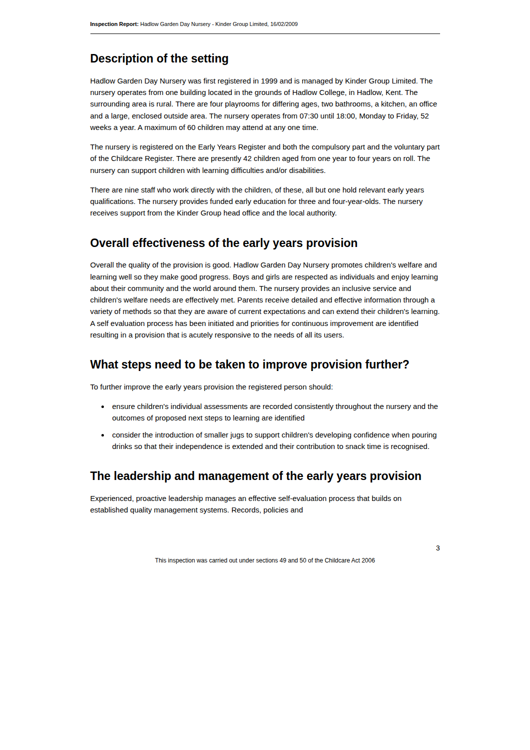Inspection Report: Hadlow Garden Day Nursery - Kinder Group Limited, 16/02/2009
Description of the setting
Hadlow Garden Day Nursery was first registered in 1999 and is managed by Kinder Group Limited. The nursery operates from one building located in the grounds of Hadlow College, in Hadlow, Kent. The surrounding area is rural. There are four playrooms for differing ages, two bathrooms, a kitchen, an office and a large, enclosed outside area. The nursery operates from 07:30 until 18:00, Monday to Friday, 52 weeks a year. A maximum of 60 children may attend at any one time.
The nursery is registered on the Early Years Register and both the compulsory part and the voluntary part of the Childcare Register. There are presently 42 children aged from one year to four years on roll. The nursery can support children with learning difficulties and/or disabilities.
There are nine staff who work directly with the children, of these, all but one hold relevant early years qualifications. The nursery provides funded early education for three and four-year-olds. The nursery receives support from the Kinder Group head office and the local authority.
Overall effectiveness of the early years provision
Overall the quality of the provision is good. Hadlow Garden Day Nursery promotes children's welfare and learning well so they make good progress. Boys and girls are respected as individuals and enjoy learning about their community and the world around them. The nursery provides an inclusive service and children's welfare needs are effectively met. Parents receive detailed and effective information through a variety of methods so that they are aware of current expectations and can extend their children's learning. A self evaluation process has been initiated and priorities for continuous improvement are identified resulting in a provision that is acutely responsive to the needs of all its users.
What steps need to be taken to improve provision further?
To further improve the early years provision the registered person should:
ensure children's individual assessments are recorded consistently throughout the nursery and the outcomes of proposed next steps to learning are identified
consider the introduction of smaller jugs to support children's developing confidence when pouring drinks so that their independence is extended and their contribution to snack time is recognised.
The leadership and management of the early years provision
Experienced, proactive leadership manages an effective self-evaluation process that builds on established quality management systems. Records, policies and
3
This inspection was carried out under sections 49 and 50 of the Childcare Act 2006